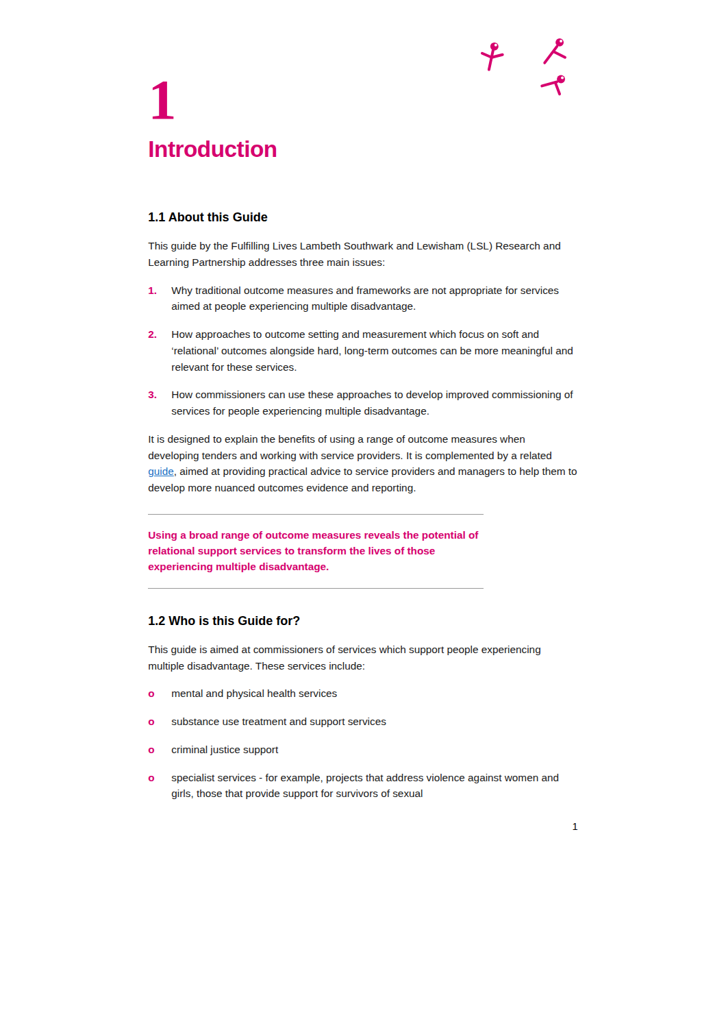1
Introduction
1.1 About this Guide
This guide by the Fulfilling Lives Lambeth Southwark and Lewisham (LSL) Research and Learning Partnership addresses three main issues:
Why traditional outcome measures and frameworks are not appropriate for services aimed at people experiencing multiple disadvantage.
How approaches to outcome setting and measurement which focus on soft and ‘relational’ outcomes alongside hard, long-term outcomes can be more meaningful and relevant for these services.
How commissioners can use these approaches to develop improved commissioning of services for people experiencing multiple disadvantage.
It is designed to explain the benefits of using a range of outcome measures when developing tenders and working with service providers. It is complemented by a related guide, aimed at providing practical advice to service providers and managers to help them to develop more nuanced outcomes evidence and reporting.
Using a broad range of outcome measures reveals the potential of relational support services to transform the lives of those experiencing multiple disadvantage.
1.2 Who is this Guide for?
This guide is aimed at commissioners of services which support people experiencing multiple disadvantage. These services include:
mental and physical health services
substance use treatment and support services
criminal justice support
specialist services - for example, projects that address violence against women and girls, those that provide support for survivors of sexual
1